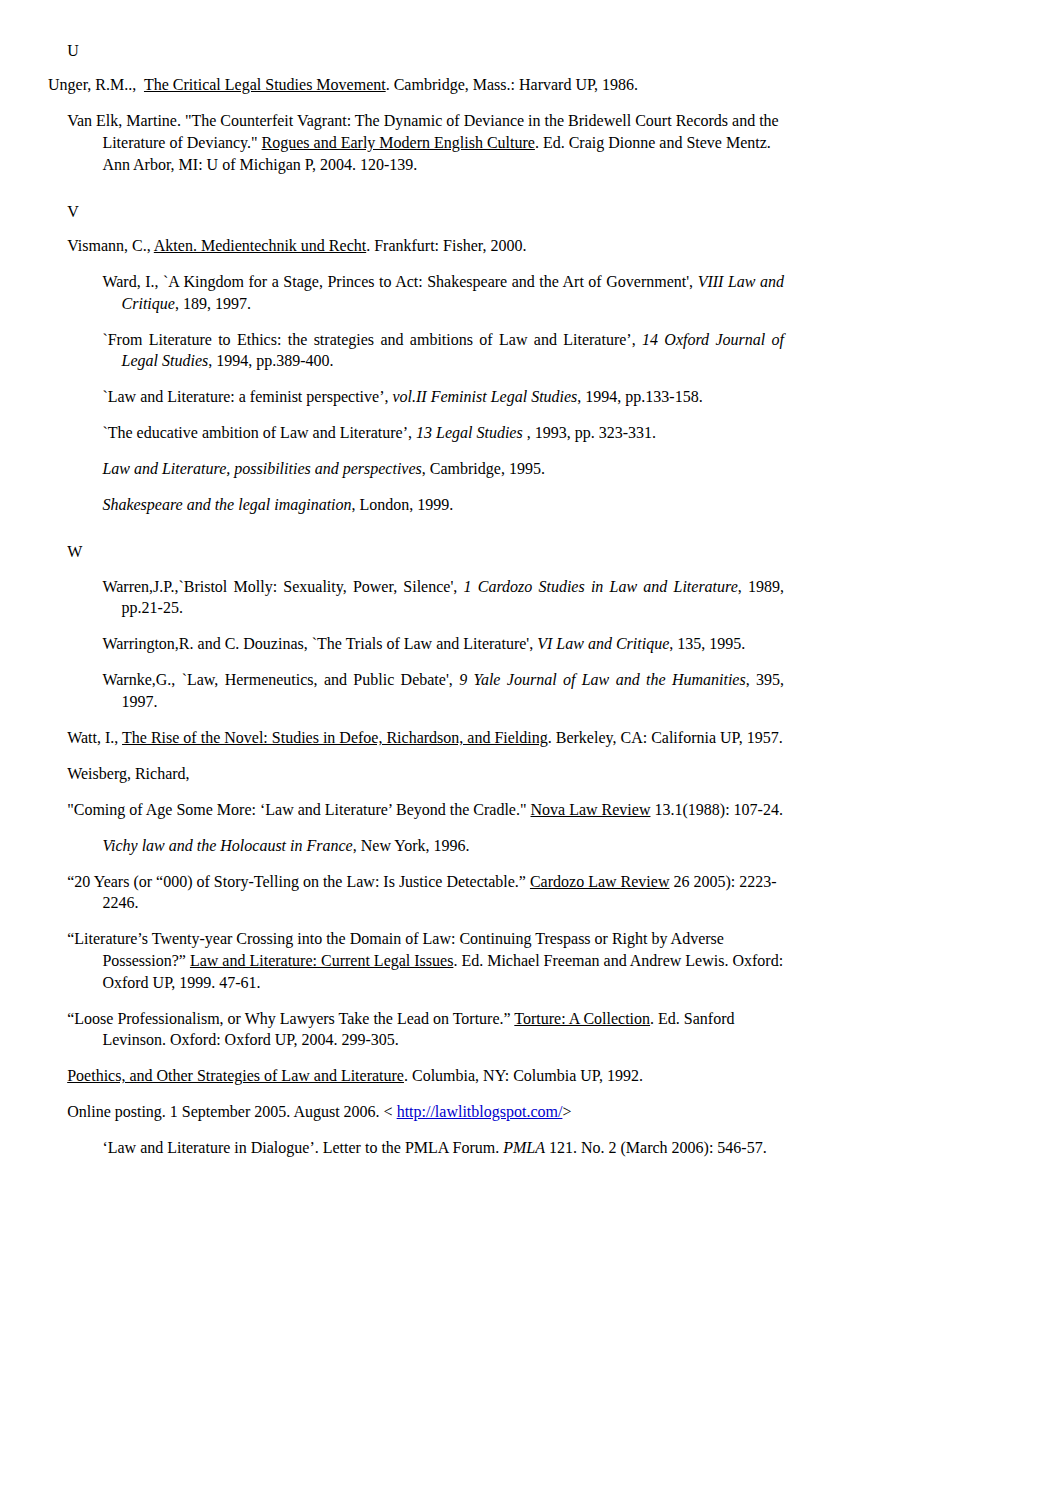U
Unger, R.M.., The Critical Legal Studies Movement. Cambridge, Mass.: Harvard UP, 1986.
Van Elk, Martine. "The Counterfeit Vagrant: The Dynamic of Deviance in the Bridewell Court Records and the Literature of Deviancy." Rogues and Early Modern English Culture. Ed. Craig Dionne and Steve Mentz. Ann Arbor, MI: U of Michigan P, 2004. 120-139.
V
Vismann, C., Akten. Medientechnik und Recht. Frankfurt: Fisher, 2000.
Ward, I., `A Kingdom for a Stage, Princes to Act: Shakespeare and the Art of Government', VIII Law and Critique, 189, 1997.
`From Literature to Ethics: the strategies and ambitions of Law and Literature’, 14 Oxford Journal of Legal Studies, 1994, pp.389-400.
`Law and Literature: a feminist perspective’, vol.II Feminist Legal Studies, 1994, pp.133-158.
`The educative ambition of Law and Literature’, 13 Legal Studies , 1993, pp. 323-331.
Law and Literature, possibilities and perspectives, Cambridge, 1995.
Shakespeare and the legal imagination, London, 1999.
W
Warren,J.P.,`Bristol Molly: Sexuality, Power, Silence', 1 Cardozo Studies in Law and Literature, 1989, pp.21-25.
Warrington,R. and C. Douzinas, `The Trials of Law and Literature', VI Law and Critique, 135, 1995.
Warnke,G., `Law, Hermeneutics, and Public Debate', 9 Yale Journal of Law and the Humanities, 395, 1997.
Watt, I., The Rise of the Novel: Studies in Defoe, Richardson, and Fielding. Berkeley, CA: California UP, 1957.
Weisberg, Richard,
"Coming of Age Some More: ‘Law and Literature’ Beyond the Cradle." Nova Law Review 13.1(1988): 107-24.
Vichy law and the Holocaust in France, New York, 1996.
“20 Years (or “000) of Story-Telling on the Law: Is Justice Detectable.” Cardozo Law Review 26 2005): 2223-2246.
“Literature’s Twenty-year Crossing into the Domain of Law: Continuing Trespass or Right by Adverse Possession?” Law and Literature: Current Legal Issues. Ed. Michael Freeman and Andrew Lewis. Oxford: Oxford UP, 1999. 47-61.
“Loose Professionalism, or Why Lawyers Take the Lead on Torture.” Torture: A Collection. Ed. Sanford Levinson. Oxford: Oxford UP, 2004. 299-305.
Poethics, and Other Strategies of Law and Literature. Columbia, NY: Columbia UP, 1992.
Online posting. 1 September 2005. August 2006. < http://lawlitblogspot.com/>
‘Law and Literature in Dialogue’. Letter to the PMLA Forum. PMLA 121. No. 2 (March 2006): 546-57.